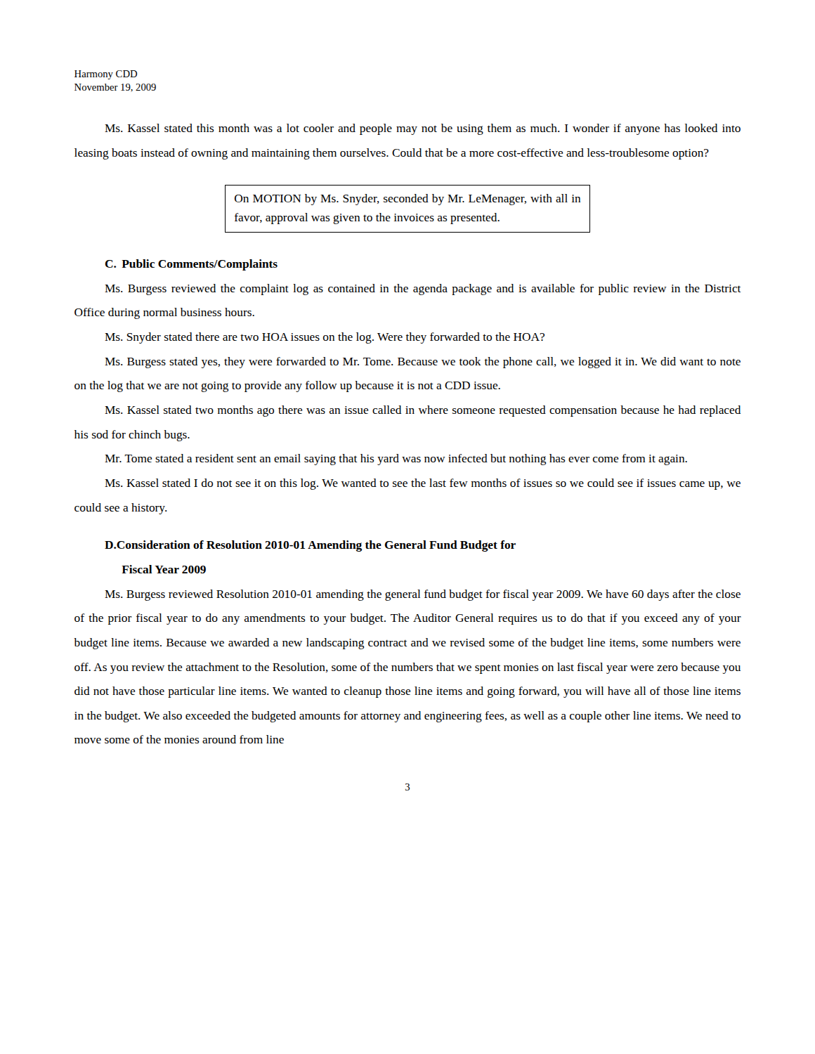Harmony CDD
November 19, 2009
Ms. Kassel stated this month was a lot cooler and people may not be using them as much. I wonder if anyone has looked into leasing boats instead of owning and maintaining them ourselves. Could that be a more cost-effective and less-troublesome option?
On MOTION by Ms. Snyder, seconded by Mr. LeMenager, with all in favor, approval was given to the invoices as presented.
C. Public Comments/Complaints
Ms. Burgess reviewed the complaint log as contained in the agenda package and is available for public review in the District Office during normal business hours.
Ms. Snyder stated there are two HOA issues on the log. Were they forwarded to the HOA?
Ms. Burgess stated yes, they were forwarded to Mr. Tome. Because we took the phone call, we logged it in. We did want to note on the log that we are not going to provide any follow up because it is not a CDD issue.
Ms. Kassel stated two months ago there was an issue called in where someone requested compensation because he had replaced his sod for chinch bugs.
Mr. Tome stated a resident sent an email saying that his yard was now infected but nothing has ever come from it again.
Ms. Kassel stated I do not see it on this log. We wanted to see the last few months of issues so we could see if issues came up, we could see a history.
D. Consideration of Resolution 2010-01 Amending the General Fund Budget for Fiscal Year 2009
Ms. Burgess reviewed Resolution 2010-01 amending the general fund budget for fiscal year 2009. We have 60 days after the close of the prior fiscal year to do any amendments to your budget. The Auditor General requires us to do that if you exceed any of your budget line items. Because we awarded a new landscaping contract and we revised some of the budget line items, some numbers were off. As you review the attachment to the Resolution, some of the numbers that we spent monies on last fiscal year were zero because you did not have those particular line items. We wanted to cleanup those line items and going forward, you will have all of those line items in the budget. We also exceeded the budgeted amounts for attorney and engineering fees, as well as a couple other line items. We need to move some of the monies around from line
3